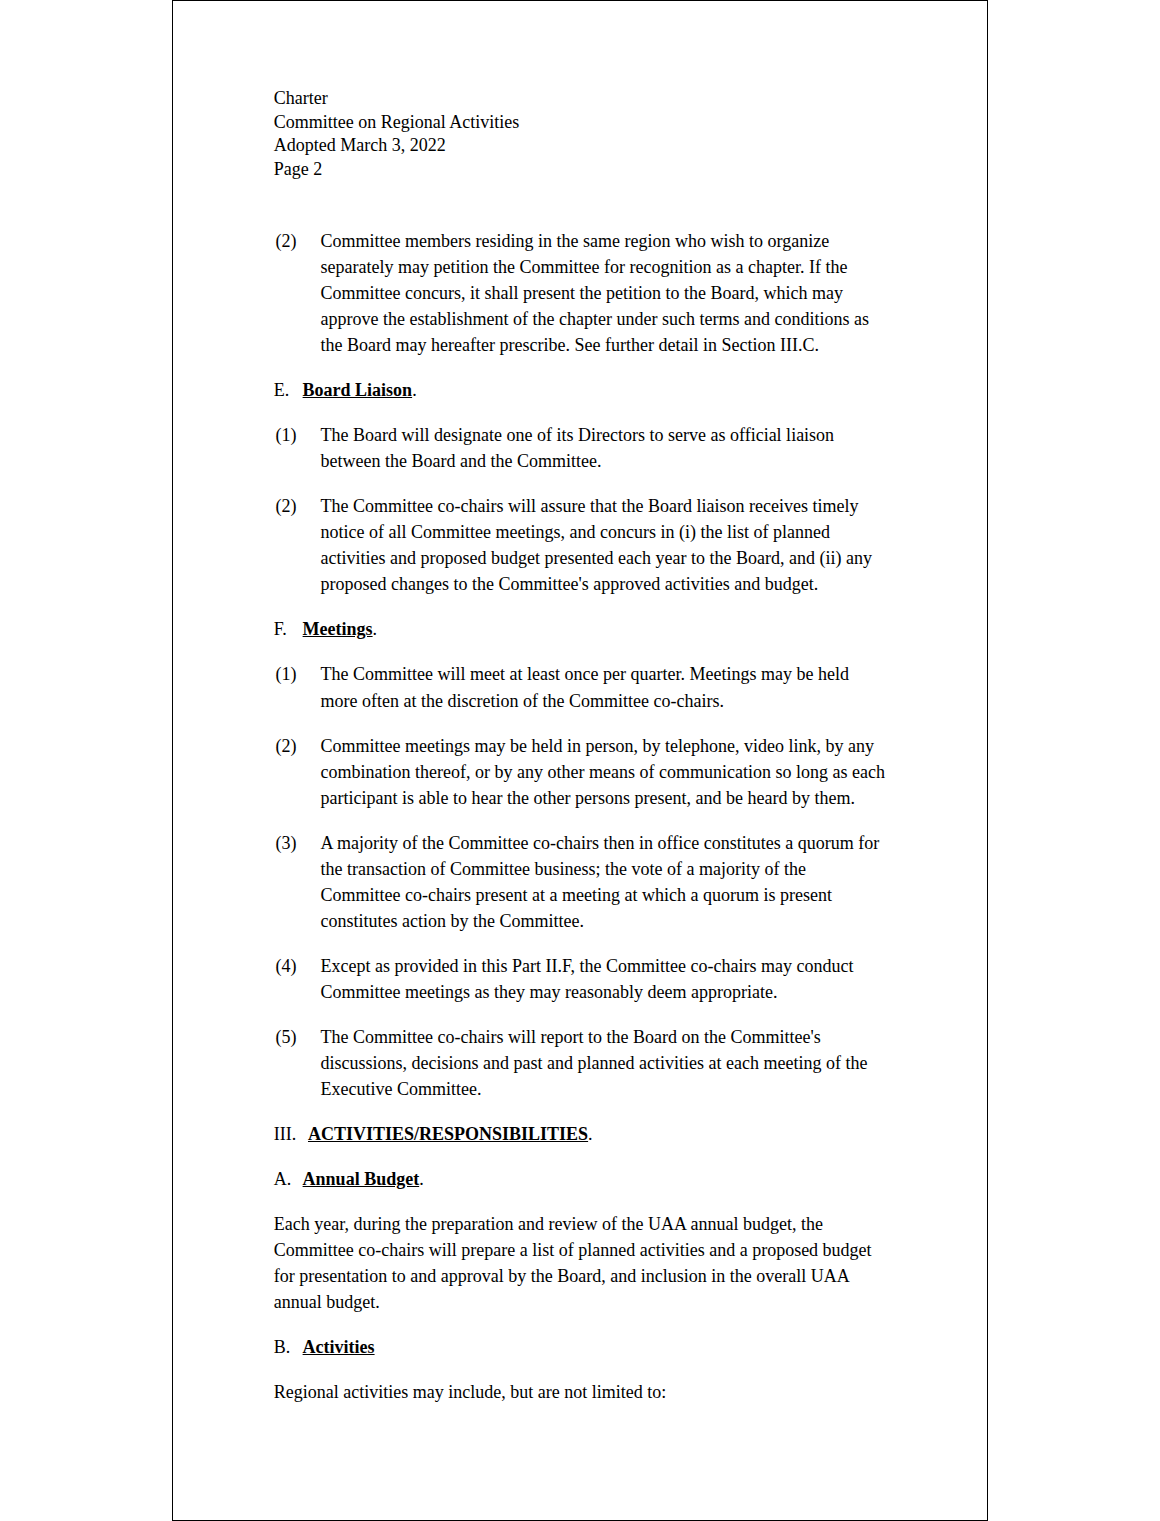Charter
Committee on Regional Activities
Adopted March 3, 2022
Page 2
(2)
Committee members residing in the same region who wish to organize separately may petition the Committee for recognition as a chapter. If the Committee concurs, it shall present the petition to the Board, which may approve the establishment of the chapter under such terms and conditions as the Board may hereafter prescribe. See further detail in Section III.C.
E. Board Liaison.
(1)
The Board will designate one of its Directors to serve as official liaison between the Board and the Committee.
(2)
The Committee co-chairs will assure that the Board liaison receives timely notice of all Committee meetings, and concurs in (i) the list of planned activities and proposed budget presented each year to the Board, and (ii) any proposed changes to the Committee's approved activities and budget.
F. Meetings.
(1)
The Committee will meet at least once per quarter. Meetings may be held more often at the discretion of the Committee co-chairs.
(2)
Committee meetings may be held in person, by telephone, video link, by any combination thereof, or by any other means of communication so long as each participant is able to hear the other persons present, and be heard by them.
(3)
A majority of the Committee co-chairs then in office constitutes a quorum for the transaction of Committee business; the vote of a majority of the Committee co-chairs present at a meeting at which a quorum is present constitutes action by the Committee.
(4)
Except as provided in this Part II.F, the Committee co-chairs may conduct Committee meetings as they may reasonably deem appropriate.
(5)
The Committee co-chairs will report to the Board on the Committee's discussions, decisions and past and planned activities at each meeting of the Executive Committee.
III. ACTIVITIES/RESPONSIBILITIES.
A. Annual Budget.
Each year, during the preparation and review of the UAA annual budget, the Committee co-chairs will prepare a list of planned activities and a proposed budget for presentation to and approval by the Board, and inclusion in the overall UAA annual budget.
B. Activities
Regional activities may include, but are not limited to: